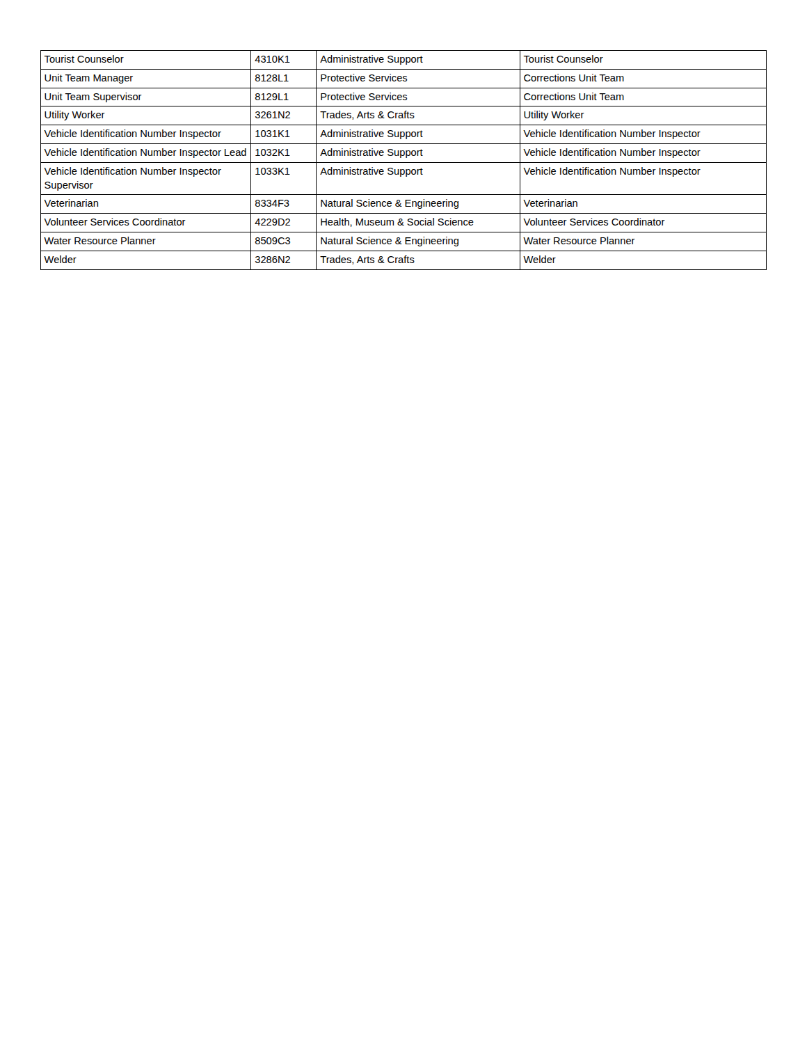| Tourist Counselor | 4310K1 | Administrative Support | Tourist Counselor |
| Unit Team Manager | 8128L1 | Protective Services | Corrections Unit Team |
| Unit Team Supervisor | 8129L1 | Protective Services | Corrections Unit Team |
| Utility Worker | 3261N2 | Trades, Arts & Crafts | Utility Worker |
| Vehicle Identification Number Inspector | 1031K1 | Administrative Support | Vehicle Identification Number Inspector |
| Vehicle Identification Number Inspector Lead | 1032K1 | Administrative Support | Vehicle Identification Number Inspector |
| Vehicle Identification Number Inspector Supervisor | 1033K1 | Administrative Support | Vehicle Identification Number Inspector |
| Veterinarian | 8334F3 | Natural Science & Engineering | Veterinarian |
| Volunteer Services Coordinator | 4229D2 | Health, Museum & Social Science | Volunteer Services Coordinator |
| Water Resource Planner | 8509C3 | Natural Science & Engineering | Water Resource Planner |
| Welder | 3286N2 | Trades, Arts & Crafts | Welder |